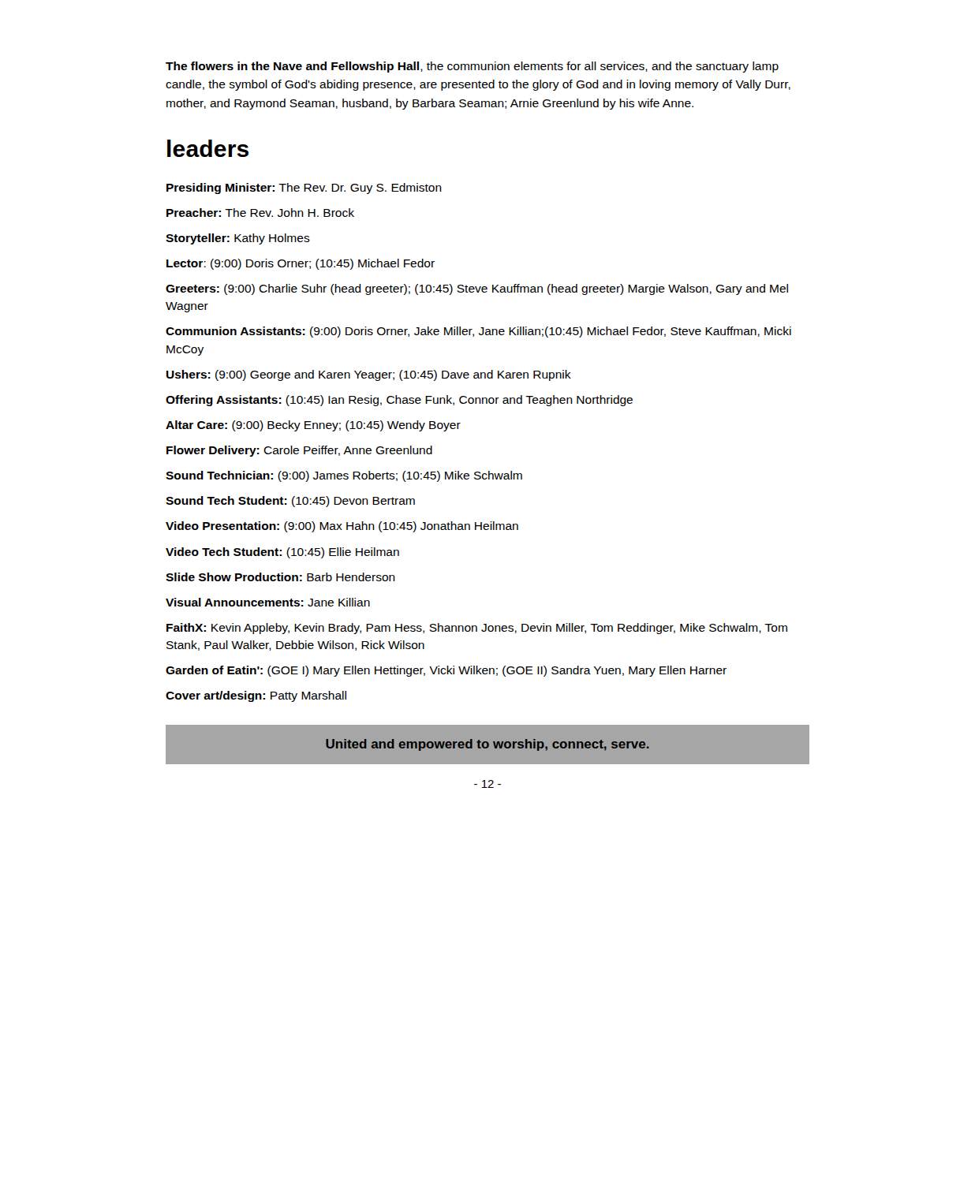The flowers in the Nave and Fellowship Hall, the communion elements for all services, and the sanctuary lamp candle, the symbol of God's abiding presence, are presented to the glory of God and in loving memory of Vally Durr, mother, and Raymond Seaman, husband, by Barbara Seaman; Arnie Greenlund by his wife Anne.
leaders
Presiding Minister: The Rev. Dr. Guy S. Edmiston
Preacher: The Rev. John H. Brock
Storyteller: Kathy Holmes
Lector: (9:00) Doris Orner; (10:45) Michael Fedor
Greeters: (9:00) Charlie Suhr (head greeter); (10:45) Steve Kauffman (head greeter) Margie Walson, Gary and Mel Wagner
Communion Assistants: (9:00) Doris Orner, Jake Miller, Jane Killian;(10:45) Michael Fedor, Steve Kauffman, Micki McCoy
Ushers: (9:00) George and Karen Yeager; (10:45) Dave and Karen Rupnik
Offering Assistants: (10:45) Ian Resig, Chase Funk, Connor and Teaghen Northridge
Altar Care: (9:00) Becky Enney; (10:45) Wendy Boyer
Flower Delivery: Carole Peiffer, Anne Greenlund
Sound Technician: (9:00) James Roberts; (10:45) Mike Schwalm
Sound Tech Student: (10:45) Devon Bertram
Video Presentation: (9:00) Max Hahn (10:45) Jonathan Heilman
Video Tech Student: (10:45) Ellie Heilman
Slide Show Production: Barb Henderson
Visual Announcements: Jane Killian
FaithX: Kevin Appleby, Kevin Brady, Pam Hess, Shannon Jones, Devin Miller, Tom Reddinger, Mike Schwalm, Tom Stank, Paul Walker, Debbie Wilson, Rick Wilson
Garden of Eatin': (GOE I) Mary Ellen Hettinger, Vicki Wilken; (GOE II) Sandra Yuen, Mary Ellen Harner
Cover art/design: Patty Marshall
United and empowered to worship, connect, serve.
- 12 -